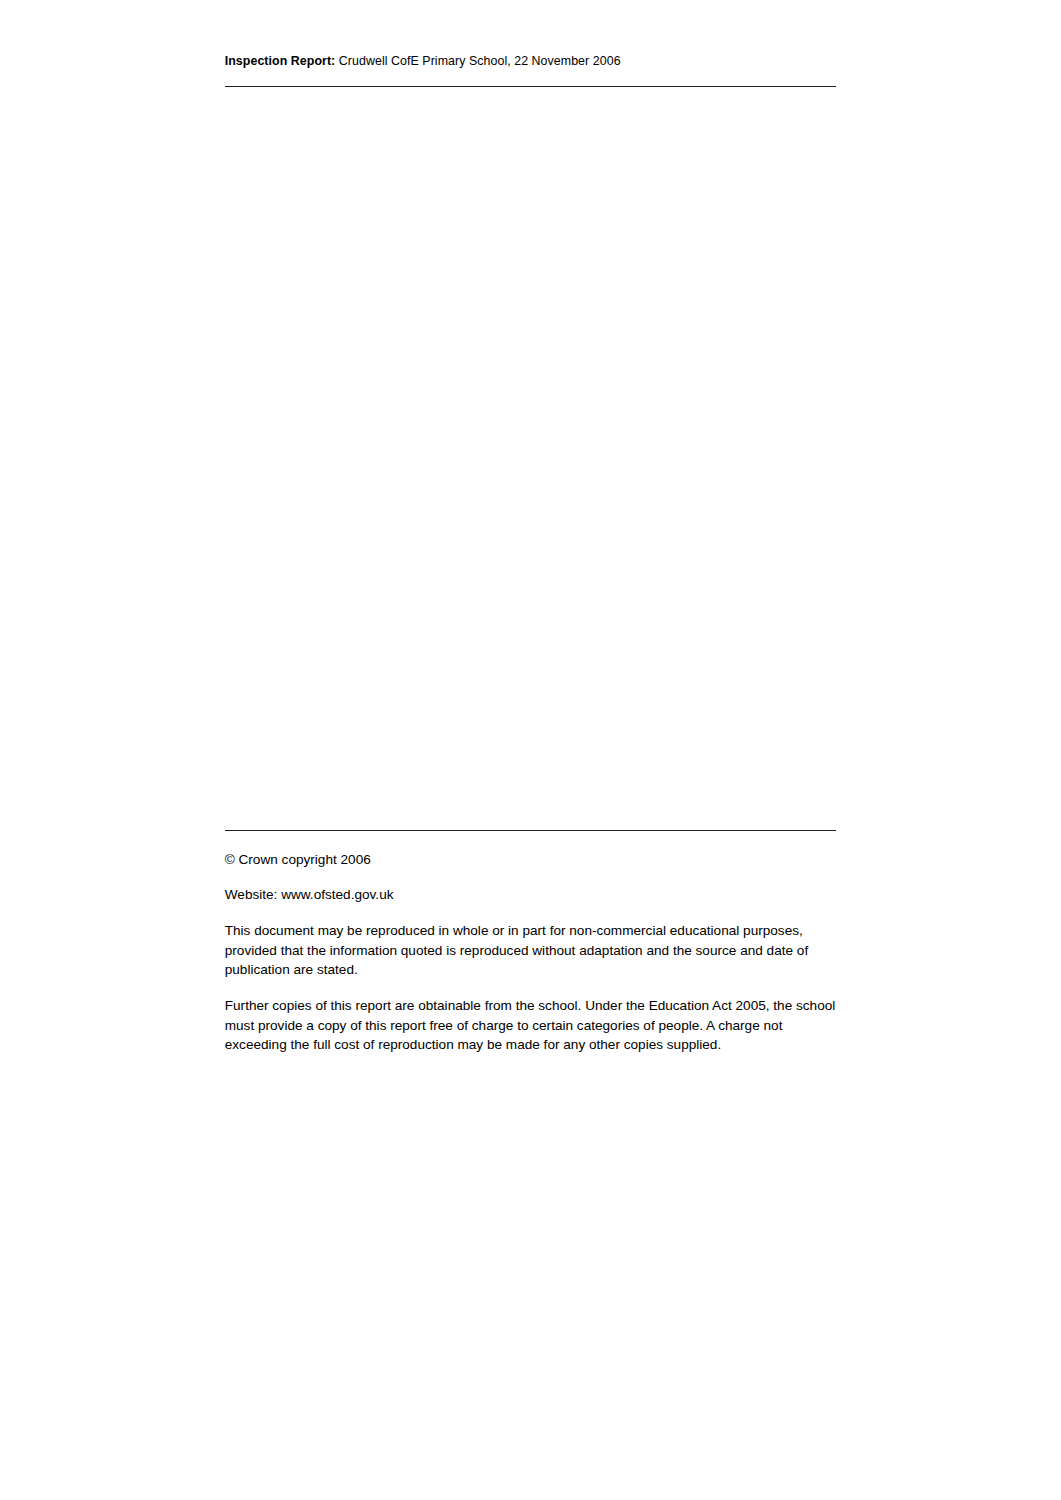Inspection Report: Crudwell CofE Primary School, 22 November 2006
© Crown copyright 2006
Website: www.ofsted.gov.uk
This document may be reproduced in whole or in part for non-commercial educational purposes, provided that the information quoted is reproduced without adaptation and the source and date of publication are stated.
Further copies of this report are obtainable from the school. Under the Education Act 2005, the school must provide a copy of this report free of charge to certain categories of people. A charge not exceeding the full cost of reproduction may be made for any other copies supplied.